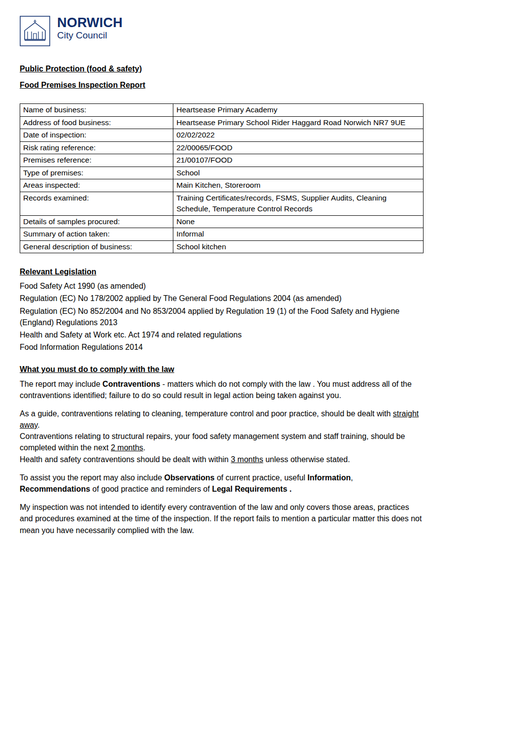NORWICH City Council
Public Protection (food & safety)
Food Premises Inspection Report
| Name of business: | Heartsease Primary Academy |
| Address of food business: | Heartsease Primary School Rider Haggard Road Norwich NR7 9UE |
| Date of inspection: | 02/02/2022 |
| Risk rating reference: | 22/00065/FOOD |
| Premises reference: | 21/00107/FOOD |
| Type of premises: | School |
| Areas inspected: | Main Kitchen, Storeroom |
| Records examined: | Training Certificates/records, FSMS, Supplier Audits, Cleaning Schedule, Temperature Control Records |
| Details of samples procured: | None |
| Summary of action taken: | Informal |
| General description of business: | School kitchen |
Relevant Legislation
Food Safety Act 1990 (as amended)
Regulation (EC) No 178/2002 applied by The General Food Regulations 2004 (as amended)
Regulation (EC) No 852/2004 and No 853/2004 applied by Regulation 19 (1) of the Food Safety and Hygiene (England) Regulations 2013
Health and Safety at Work etc. Act 1974 and related regulations
Food Information Regulations 2014
What you must do to comply with the law
The report may include Contraventions - matters which do not comply with the law . You must address all of the contraventions identified; failure to do so could result in legal action being taken against you.
As a guide, contraventions relating to cleaning, temperature control and poor practice, should be dealt with straight away.
Contraventions relating to structural repairs, your food safety management system and staff training, should be completed within the next 2 months.
Health and safety contraventions should be dealt with within 3 months unless otherwise stated.
To assist you the report may also include Observations of current practice, useful Information, Recommendations of good practice and reminders of Legal Requirements .
My inspection was not intended to identify every contravention of the law and only covers those areas, practices and procedures examined at the time of the inspection. If the report fails to mention a particular matter this does not mean you have necessarily complied with the law.